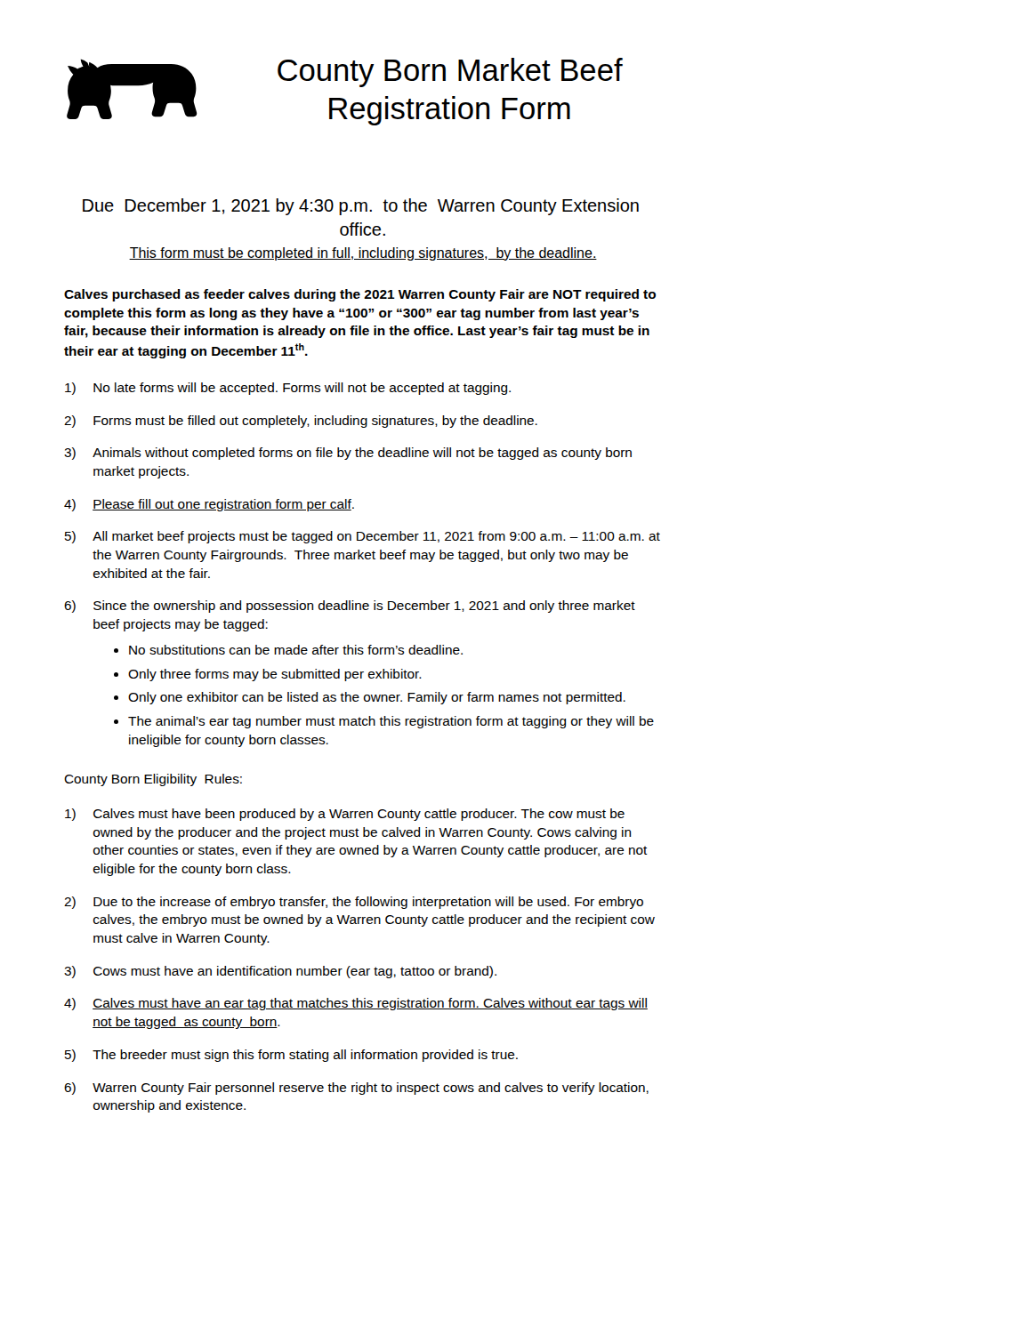County Born Market Beef
Registration Form
Due December 1, 2021 by 4:30 p.m. to the Warren County Extension office.
This form must be completed in full, including signatures, by the deadline.
Calves purchased as feeder calves during the 2021 Warren County Fair are NOT required to complete this form as long as they have a “100” or “300” ear tag number from last year’s fair, because their information is already on file in the office. Last year’s fair tag must be in their ear at tagging on December 11th.
No late forms will be accepted. Forms will not be accepted at tagging.
Forms must be filled out completely, including signatures, by the deadline.
Animals without completed forms on file by the deadline will not be tagged as county born market projects.
Please fill out one registration form per calf.
All market beef projects must be tagged on December 11, 2021 from 9:00 a.m. – 11:00 a.m. at the Warren County Fairgrounds. Three market beef may be tagged, but only two may be exhibited at the fair.
Since the ownership and possession deadline is December 1, 2021 and only three market beef projects may be tagged:
No substitutions can be made after this form’s deadline.
Only three forms may be submitted per exhibitor.
Only one exhibitor can be listed as the owner. Family or farm names not permitted.
The animal’s ear tag number must match this registration form at tagging or they will be ineligible for county born classes.
County Born Eligibility Rules:
Calves must have been produced by a Warren County cattle producer. The cow must be owned by the producer and the project must be calved in Warren County. Cows calving in other counties or states, even if they are owned by a Warren County cattle producer, are not eligible for the county born class.
Due to the increase of embryo transfer, the following interpretation will be used. For embryo calves, the embryo must be owned by a Warren County cattle producer and the recipient cow must calve in Warren County.
Cows must have an identification number (ear tag, tattoo or brand).
Calves must have an ear tag that matches this registration form. Calves without ear tags will not be tagged as county born.
The breeder must sign this form stating all information provided is true.
Warren County Fair personnel reserve the right to inspect cows and calves to verify location, ownership and existence.